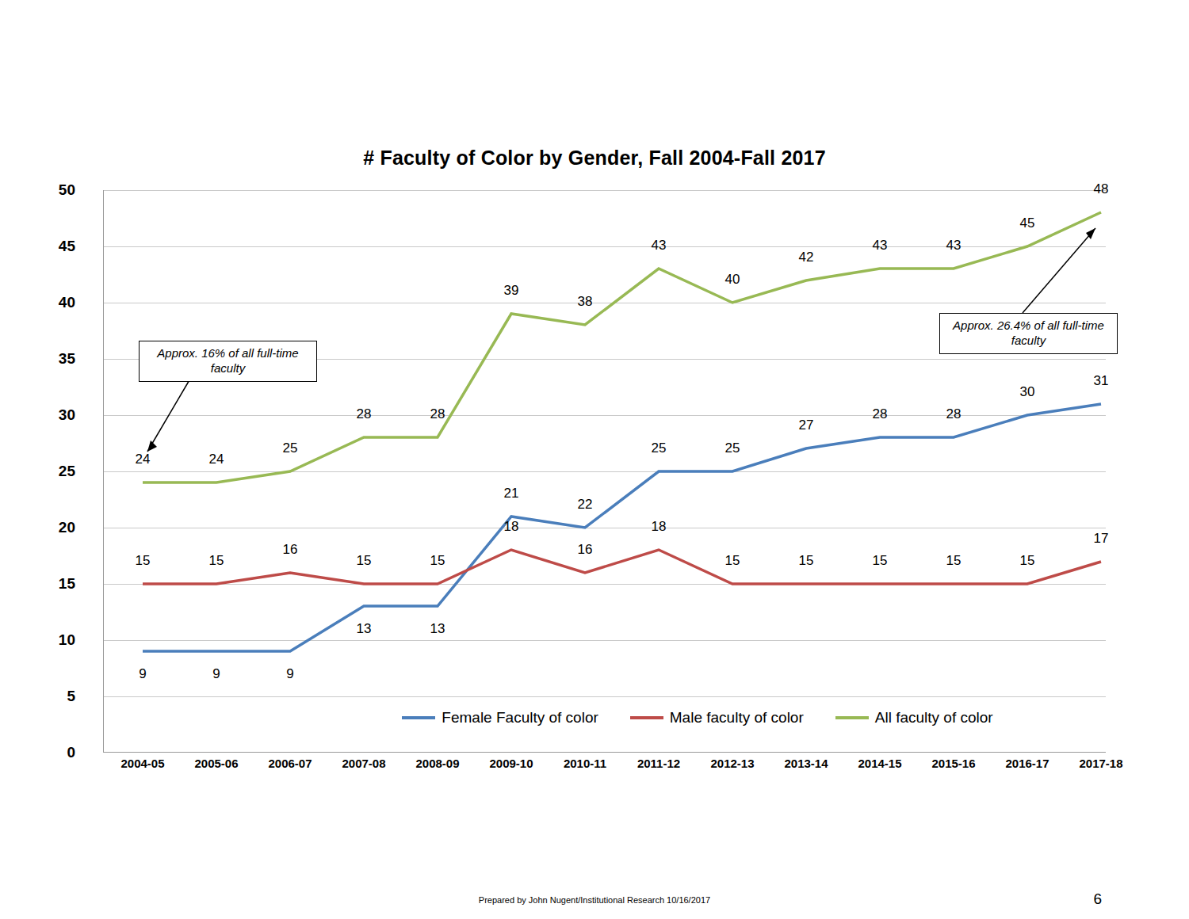# Faculty of Color by Gender, Fall 2004-Fall 2017
50
45
40
35
30
25
20
15
10
5
0
24
24
25
28
28
39
38
43
40
42
43
43
45
48
9
9
9
13
13
21
22
25
25
27
28
28
30
31
15
15
16
15
15
18
16
18
15
15
15
15
15
17
Female Faculty of color
Male faculty of color
All faculty of color
2004-05
2005-06
2006-07
2007-08
2008-09
2009-10
2010-11
2011-12
2012-13
2013-14
2014-15
2015-16
2016-17
2017-18
Approx. 16% of all full-time faculty
Approx. 26.4% of all full-time faculty
Prepared by John Nugent/Institutional Research 10/16/2017
6